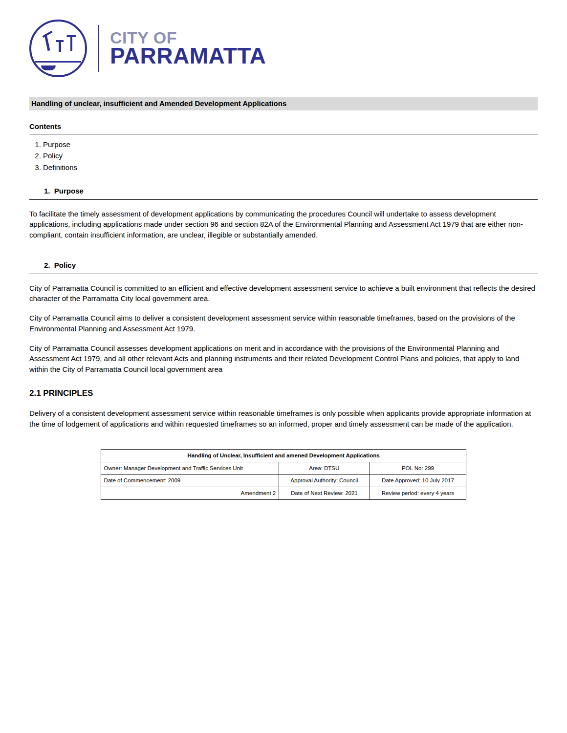CITY OF
PARRAMATTA
Handling of unclear, insufficient and Amended Development Applications
Contents
Purpose
Policy
Definitions
1. Purpose
To facilitate the timely assessment of development applications by communicating the procedures Council will undertake to assess development applications, including applications made under section 96 and section 82A of the Environmental Planning and Assessment Act 1979 that are either non-compliant, contain insufficient information, are unclear, illegible or substantially amended.
2. Policy
City of Parramatta Council is committed to an efficient and effective development assessment service to achieve a built environment that reflects the desired character of the Parramatta City local government area.
City of Parramatta Council aims to deliver a consistent development assessment service within reasonable timeframes, based on the provisions of the Environmental Planning and Assessment Act 1979.
City of Parramatta Council assesses development applications on merit and in accordance with the provisions of the Environmental Planning and Assessment Act 1979, and all other relevant Acts and planning instruments and their related Development Control Plans and policies, that apply to land within the City of Parramatta Council local government area
2.1 PRINCIPLES
Delivery of a consistent development assessment service within reasonable timeframes is only possible when applicants provide appropriate information at the time of lodgement of applications and within requested timeframes so an informed, proper and timely assessment can be made of the application.
| Handling of Unclear, Insufficient and amened Development Applications |
| --- |
| Owner: Manager Development and Traffic Services Unit | Area: DTSU | POL No: 299 |
| Date of Commencement: 2009 | Approval Authority: Council | Date Approved: 10 July 2017 |
| Amendment 2 | Date of Next Review: 2021 | Review period: every 4 years |